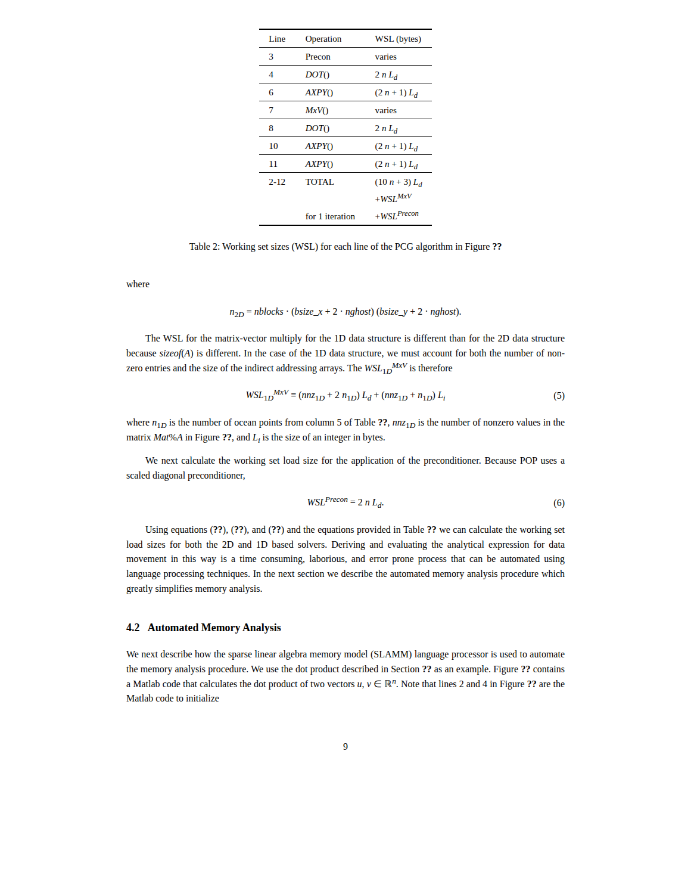| Line | Operation | WSL (bytes) |
| --- | --- | --- |
| 3 | Precon | varies |
| 4 | DOT () | 2 n L d |
| 6 | AXPY () | (2 n + 1) L d |
| 7 | MxV () | varies |
| 8 | DOT () | 2 n L d |
| 10 | AXPY () | (2 n + 1) L d |
| 11 | AXPY () | (2 n + 1) L d |
| 2-12 | TOTAL | (10 n + 3) L d |
| | | + WSL MxV |
| | for 1 iteration | + WSL Precon |
Table 2: Working set sizes (WSL) for each line of the PCG algorithm in Figure ??
where
n2D = nblocks · (bsize_x + 2 · nghost) (bsize_y + 2 · nghost).
The WSL for the matrix-vector multiply for the 1D data structure is different than for the 2D data structure because sizeof(A) is different. In the case of the 1D data structure, we must account for both the number of non-zero entries and the size of the indirect addressing arrays. The WSL1DMxV is therefore
WSL1DMxV ≡ (nnz1D + 2 n1D) Ld + (nnz1D + n1D) Li (5)
where n1D is the number of ocean points from column 5 of Table ??, nnz1D is the number of nonzero values in the matrix Mat%A in Figure ??, and Li is the size of an integer in bytes.
We next calculate the working set load size for the application of the preconditioner. Because POP uses a scaled diagonal preconditioner,
WSLPrecon = 2 n Ld. (6)
Using equations (??), (??), and (??) and the equations provided in Table ?? we can calculate the working set load sizes for both the 2D and 1D based solvers. Deriving and evaluating the analytical expression for data movement in this way is a time consuming, laborious, and error prone process that can be automated using language processing techniques. In the next section we describe the automated memory analysis procedure which greatly simplifies memory analysis.
4.2 Automated Memory Analysis
We next describe how the sparse linear algebra memory model (SLAMM) language processor is used to automate the memory analysis procedure. We use the dot product described in Section ?? as an example. Figure ?? contains a Matlab code that calculates the dot product of two vectors u, v ∈ ℝn. Note that lines 2 and 4 in Figure ?? are the Matlab code to initialize
9